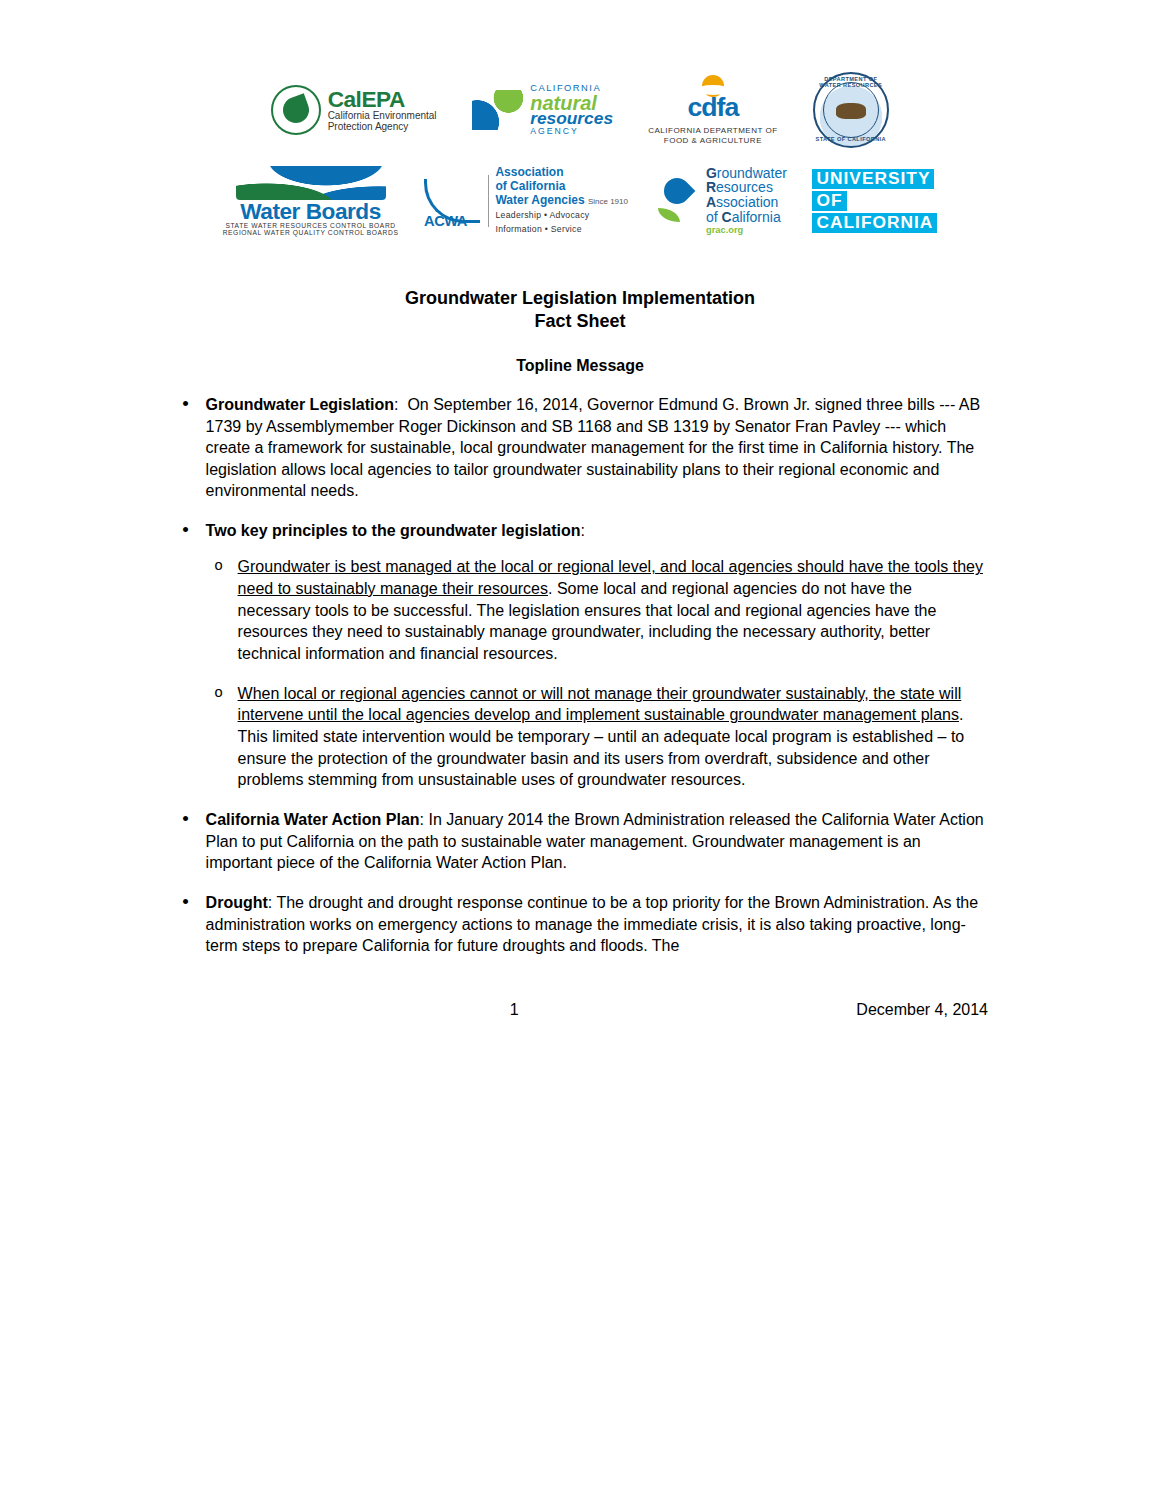CalEPA California Environmental Protection Agency
CALIFORNIA natural resources AGENCY
cdfa
CALIFORNIA DEPARTMENT OF
FOOD & AGRICULTURE
DEPARTMENT OF WATER RESOURCES
STATE OF CALIFORNIA
Water Boards
STATE WATER RESOURCES CONTROL BOARD
REGIONAL WATER QUALITY CONTROL BOARDS
ACWA
Association
of California
Water Agencies Since 1910
Leadership • Advocacy
Information • Service
Groundwater Resources Association of California grac.org
UNIVERSITY
OF
CALIFORNIA
Groundwater Legislation Implementation
Fact Sheet
Topline Message
Groundwater Legislation: On September 16, 2014, Governor Edmund G. Brown Jr. signed three bills --- AB 1739 by Assemblymember Roger Dickinson and SB 1168 and SB 1319 by Senator Fran Pavley --- which create a framework for sustainable, local groundwater management for the first time in California history. The legislation allows local agencies to tailor groundwater sustainability plans to their regional economic and environmental needs.
Two key principles to the groundwater legislation:
Groundwater is best managed at the local or regional level, and local agencies should have the tools they need to sustainably manage their resources. Some local and regional agencies do not have the necessary tools to be successful. The legislation ensures that local and regional agencies have the resources they need to sustainably manage groundwater, including the necessary authority, better technical information and financial resources.
When local or regional agencies cannot or will not manage their groundwater sustainably, the state will intervene until the local agencies develop and implement sustainable groundwater management plans. This limited state intervention would be temporary – until an adequate local program is established – to ensure the protection of the groundwater basin and its users from overdraft, subsidence and other problems stemming from unsustainable uses of groundwater resources.
California Water Action Plan: In January 2014 the Brown Administration released the California Water Action Plan to put California on the path to sustainable water management. Groundwater management is an important piece of the California Water Action Plan.
Drought: The drought and drought response continue to be a top priority for the Brown Administration. As the administration works on emergency actions to manage the immediate crisis, it is also taking proactive, long-term steps to prepare California for future droughts and floods. The
1 December 4, 2014